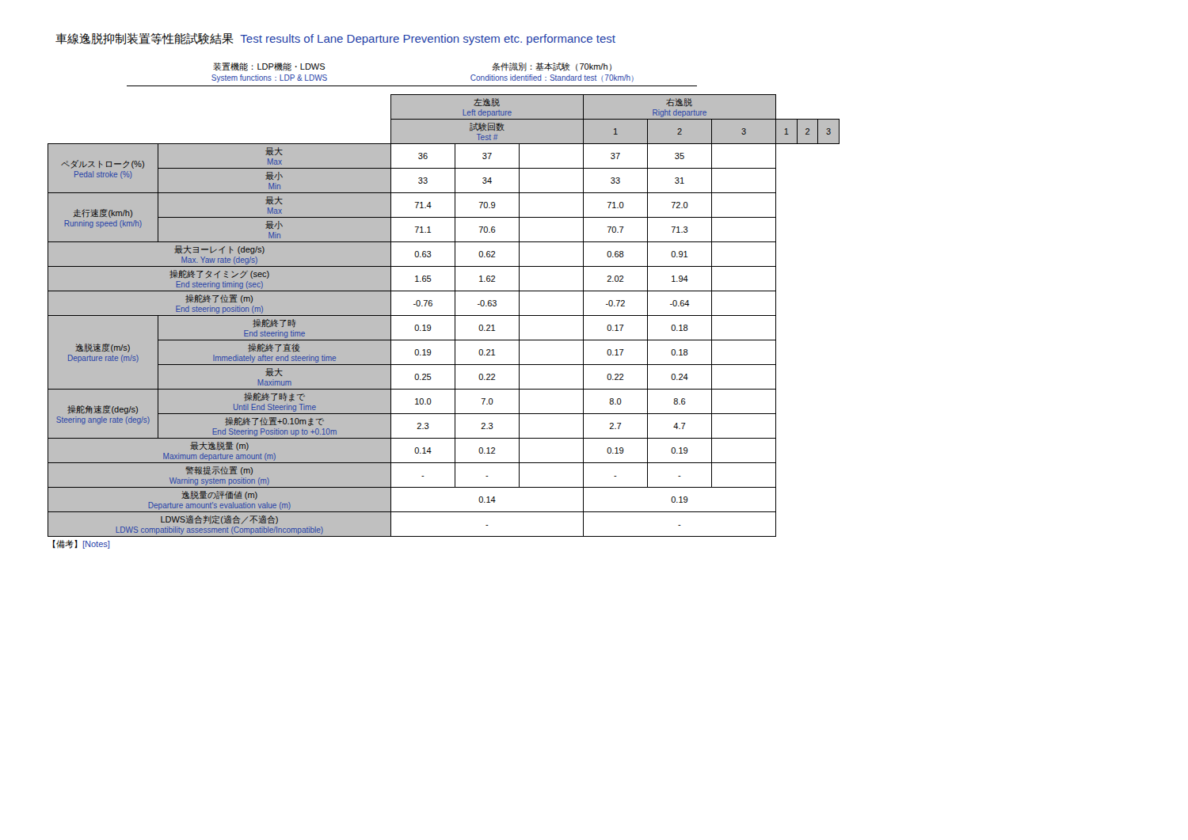車線逸脱抑制装置等性能試験結果 Test results of Lane Departure Prevention system etc. performance test
装置機能：LDP機能・LDWS System functions：LDP & LDWS
条件識別：基本試験（70km/h） Conditions identified：Standard test（70km/h）
| | 左逸脱 Left departure | 右逸脱 Right departure |
| 試験回数 Test # | 1 | 2 | 3 | 1 | 2 | 3 |
| ペダルストローク(%) Pedal stroke (%) | 最大 Max | 36 | 37 | | 37 | 35 | |
| 最小 Min | 33 | 34 | | 33 | 31 | |
| 走行速度(km/h) Running speed (km/h) | 最大 Max | 71.4 | 70.9 | | 71.0 | 72.0 | |
| 最小 Min | 71.1 | 70.6 | | 70.7 | 71.3 | |
| 最大ヨーレイト (deg/s) Max. Yaw rate (deg/s) | 0.63 | 0.62 | | 0.68 | 0.91 | |
| 操舵終了タイミング (sec) End steering timing (sec) | 1.65 | 1.62 | | 2.02 | 1.94 | |
| 操舵終了位置 (m) End steering position (m) | -0.76 | -0.63 | | -0.72 | -0.64 | |
| 逸脱速度(m/s) Departure rate (m/s) | 操舵終了時 End steering time | 0.19 | 0.21 | | 0.17 | 0.18 | |
| 操舵終了直後 Immediately after end steering time | 0.19 | 0.21 | | 0.17 | 0.18 | |
| 最大 Maximum | 0.25 | 0.22 | | 0.22 | 0.24 | |
| 操舵角速度(deg/s) Steering angle rate (deg/s) | 操舵終了時まで Until End Steering Time | 10.0 | 7.0 | | 8.0 | 8.6 | |
| 操舵終了位置+0.10mまで End Steering Position up to +0.10m | 2.3 | 2.3 | | 2.7 | 4.7 | |
| 最大逸脱量 (m) Maximum departure amount (m) | 0.14 | 0.12 | | 0.19 | 0.19 | |
| 警報提示位置 (m) Warning system position (m) | - | - | | - | - | |
| 逸脱量の評価値 (m) Departure amount's evaluation value (m) | 0.14 | 0.19 |
| LDWS適合判定(適合／不適合) LDWS compatibility assessment (Compatible/Incompatible) | - | - |
【備考】[Notes]